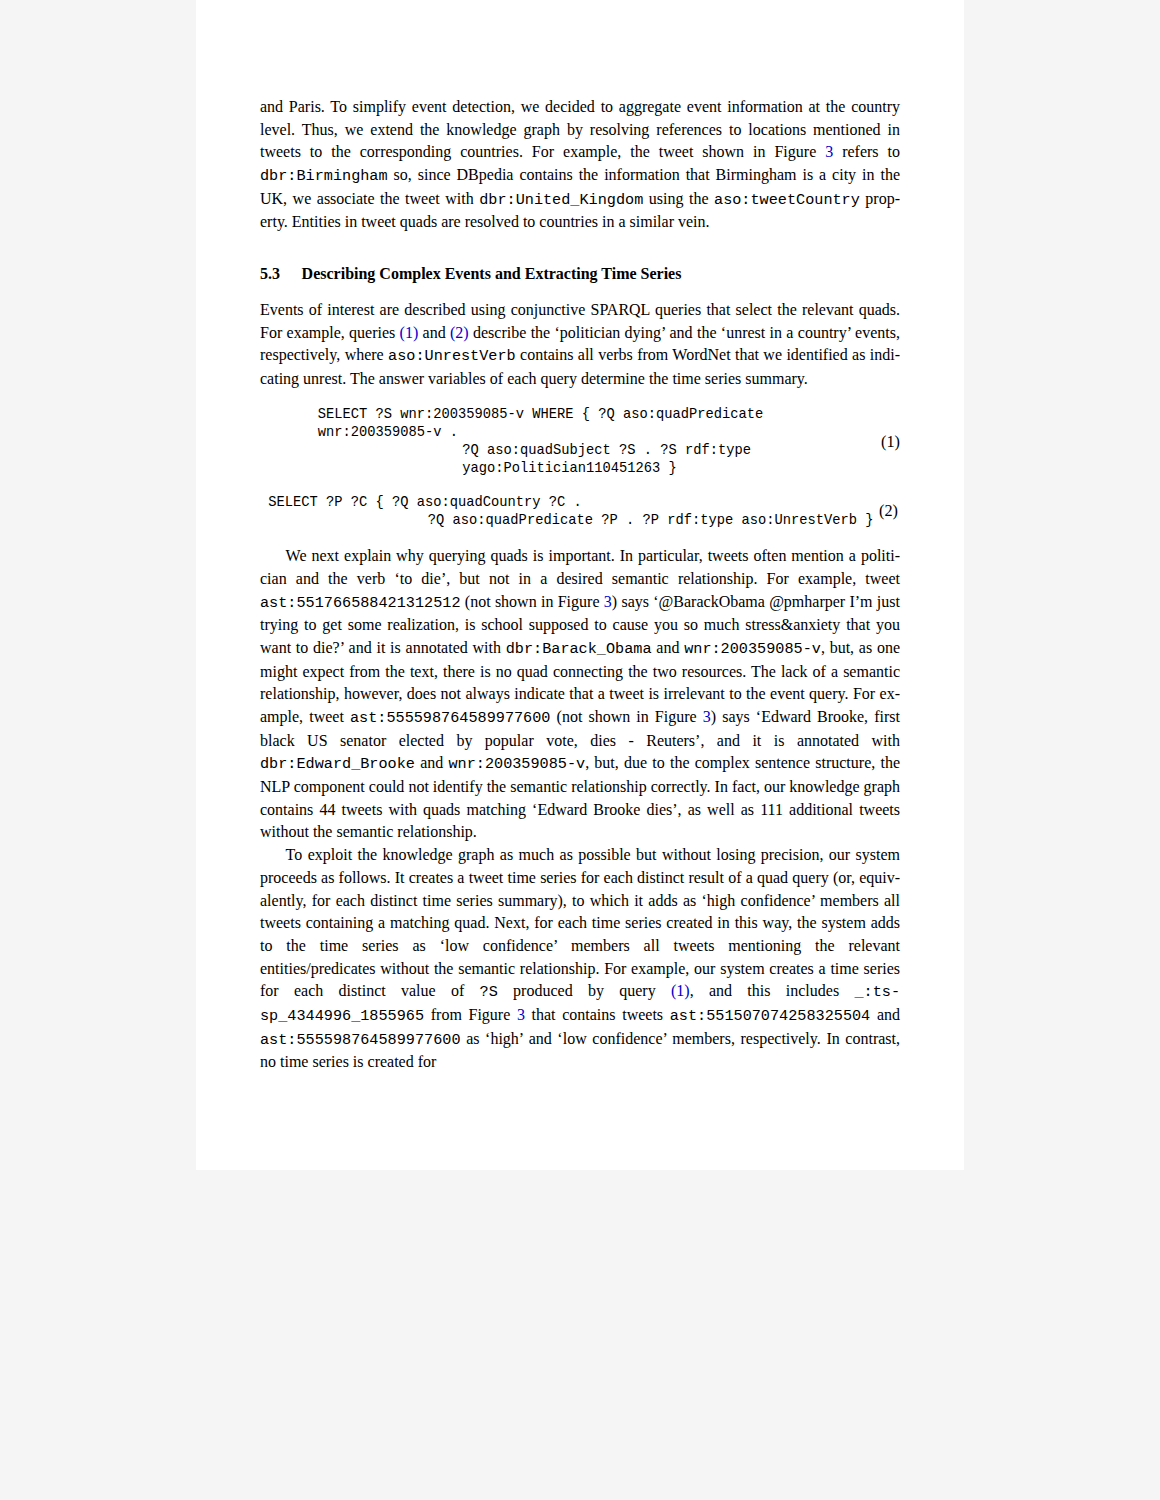and Paris. To simplify event detection, we decided to aggregate event information at the country level. Thus, we extend the knowledge graph by resolving references to locations mentioned in tweets to the corresponding countries. For example, the tweet shown in Figure 3 refers to dbr:Birmingham so, since DBpedia contains the information that Birmingham is a city in the UK, we associate the tweet with dbr:United_Kingdom using the aso:tweetCountry property. Entities in tweet quads are resolved to countries in a similar vein.
5.3 Describing Complex Events and Extracting Time Series
Events of interest are described using conjunctive SPARQL queries that select the relevant quads. For example, queries (1) and (2) describe the ‘politician dying’ and the ‘unrest in a country’ events, respectively, where aso:UnrestVerb contains all verbs from WordNet that we identified as indicating unrest. The answer variables of each query determine the time series summary.
SELECT ?S wnr:200359085-v WHERE { ?Q aso:quadPredicate wnr:200359085-v . ?Q aso:quadSubject ?S . ?S rdf:type yago:Politician110451263 }
(1)
SELECT ?P ?C { ?Q aso:quadCountry ?C . ?Q aso:quadPredicate ?P . ?P rdf:type aso:UnrestVerb }
(2)
We next explain why querying quads is important. In particular, tweets often mention a politician and the verb ‘to die’, but not in a desired semantic relationship. For example, tweet ast:551766588421312512 (not shown in Figure 3) says ‘@BarackObama @pmharper I’m just trying to get some realization, is school supposed to cause you so much stress&anxiety that you want to die?’ and it is annotated with dbr:Barack_Obama and wnr:200359085-v, but, as one might expect from the text, there is no quad connecting the two resources. The lack of a semantic relationship, however, does not always indicate that a tweet is irrelevant to the event query. For example, tweet ast:555598764589977600 (not shown in Figure 3) says ‘Edward Brooke, first black US senator elected by popular vote, dies - Reuters’, and it is annotated with dbr:Edward_Brooke and wnr:200359085-v, but, due to the complex sentence structure, the NLP component could not identify the semantic relationship correctly. In fact, our knowledge graph contains 44 tweets with quads matching ‘Edward Brooke dies’, as well as 111 additional tweets without the semantic relationship.
To exploit the knowledge graph as much as possible but without losing precision, our system proceeds as follows. It creates a tweet time series for each distinct result of a quad query (or, equivalently, for each distinct time series summary), to which it adds as ‘high confidence’ members all tweets containing a matching quad. Next, for each time series created in this way, the system adds to the time series as ‘low confidence’ members all tweets mentioning the relevant entities/predicates without the semantic relationship. For example, our system creates a time series for each distinct value of ?S produced by query (1), and this includes _:ts-sp_4344996_1855965 from Figure 3 that contains tweets ast:551507074258325504 and ast:555598764589977600 as ‘high’ and ‘low confidence’ members, respectively. In contrast, no time series is created for